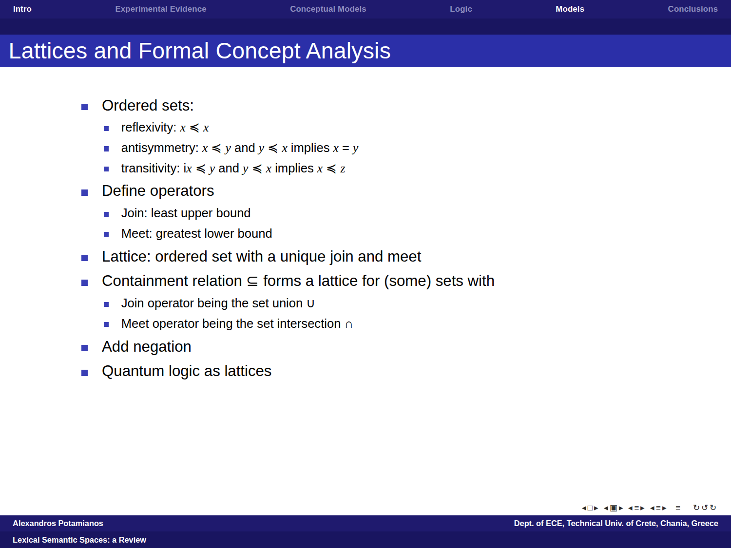Intro Experimental Evidence Conceptual Models Logic Models Conclusions
Lattices and Formal Concept Analysis
Ordered sets:
reflexivity: x ≼ x
antisymmetry: x ≼ y and y ≼ x implies x = y
transitivity: ix ≼ y and y ≼ x implies x ≼ z
Define operators
Join: least upper bound
Meet: greatest lower bound
Lattice: ordered set with a unique join and meet
Containment relation ⊆ forms a lattice for (some) sets with
Join operator being the set union ∪
Meet operator being the set intersection ∩
Add negation
Quantum logic as lattices
◂□▸ ◂▣▸ ◂≡▸ ◂≡▸ ≡ ↻↺↻
Alexandros Potamianos Dept. of ECE, Technical Univ. of Crete, Chania, Greece
Lexical Semantic Spaces: a Review